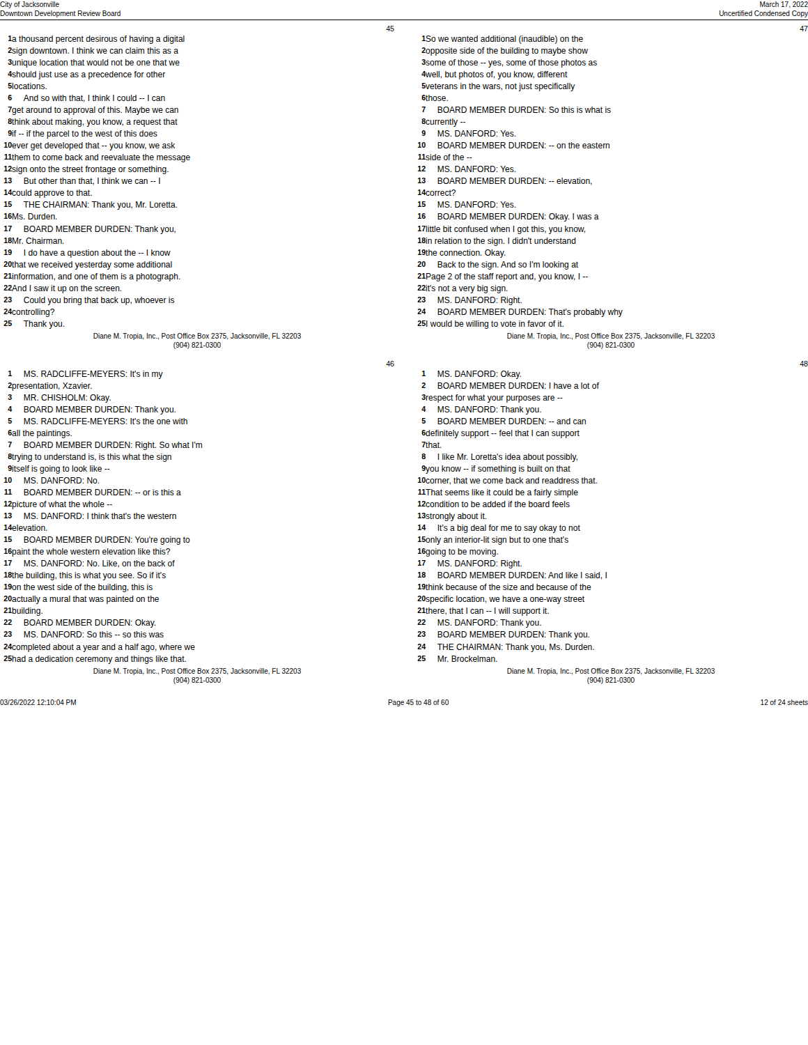City of Jacksonville
Downtown Development Review Board
March 17, 2022
Uncertified Condensed Copy
45
| 1 | a thousand percent desirous of having a digital |
| 2 | sign downtown. I think we can claim this as a |
| 3 | unique location that would not be one that we |
| 4 | should just use as a precedence for other |
| 5 | locations. |
| 6 | And so with that, I think I could -- I can |
| 7 | get around to approval of this. Maybe we can |
| 8 | think about making, you know, a request that |
| 9 | if -- if the parcel to the west of this does |
| 10 | ever get developed that -- you know, we ask |
| 11 | them to come back and reevaluate the message |
| 12 | sign onto the street frontage or something. |
| 13 | But other than that, I think we can -- I |
| 14 | could approve to that. |
| 15 | THE CHAIRMAN: Thank you, Mr. Loretta. |
| 16 | Ms. Durden. |
| 17 | BOARD MEMBER DURDEN: Thank you, |
| 18 | Mr. Chairman. |
| 19 | I do have a question about the -- I know |
| 20 | that we received yesterday some additional |
| 21 | information, and one of them is a photograph. |
| 22 | And I saw it up on the screen. |
| 23 | Could you bring that back up, whoever is |
| 24 | controlling? |
| 25 | Thank you. |
Diane M. Tropia, Inc., Post Office Box 2375, Jacksonville, FL 32203
(904) 821-0300
46
| 1 | MS. RADCLIFFE-MEYERS: It's in my |
| 2 | presentation, Xzavier. |
| 3 | MR. CHISHOLM: Okay. |
| 4 | BOARD MEMBER DURDEN: Thank you. |
| 5 | MS. RADCLIFFE-MEYERS: It's the one with |
| 6 | all the paintings. |
| 7 | BOARD MEMBER DURDEN: Right. So what I'm |
| 8 | trying to understand is, is this what the sign |
| 9 | itself is going to look like -- |
| 10 | MS. DANFORD: No. |
| 11 | BOARD MEMBER DURDEN: -- or is this a |
| 12 | picture of what the whole -- |
| 13 | MS. DANFORD: I think that's the western |
| 14 | elevation. |
| 15 | BOARD MEMBER DURDEN: You're going to |
| 16 | paint the whole western elevation like this? |
| 17 | MS. DANFORD: No. Like, on the back of |
| 18 | the building, this is what you see. So if it's |
| 19 | on the west side of the building, this is |
| 20 | actually a mural that was painted on the |
| 21 | building. |
| 22 | BOARD MEMBER DURDEN: Okay. |
| 23 | MS. DANFORD: So this -- so this was |
| 24 | completed about a year and a half ago, where we |
| 25 | had a dedication ceremony and things like that. |
Diane M. Tropia, Inc., Post Office Box 2375, Jacksonville, FL 32203
(904) 821-0300
47
| 1 | So we wanted additional (inaudible) on the |
| 2 | opposite side of the building to maybe show |
| 3 | some of those -- yes, some of those photos as |
| 4 | well, but photos of, you know, different |
| 5 | veterans in the wars, not just specifically |
| 6 | those. |
| 7 | BOARD MEMBER DURDEN: So this is what is |
| 8 | currently -- |
| 9 | MS. DANFORD: Yes. |
| 10 | BOARD MEMBER DURDEN: -- on the eastern |
| 11 | side of the -- |
| 12 | MS. DANFORD: Yes. |
| 13 | BOARD MEMBER DURDEN: -- elevation, |
| 14 | correct? |
| 15 | MS. DANFORD: Yes. |
| 16 | BOARD MEMBER DURDEN: Okay. I was a |
| 17 | little bit confused when I got this, you know, |
| 18 | in relation to the sign. I didn't understand |
| 19 | the connection. Okay. |
| 20 | Back to the sign. And so I'm looking at |
| 21 | Page 2 of the staff report and, you know, I -- |
| 22 | it's not a very big sign. |
| 23 | MS. DANFORD: Right. |
| 24 | BOARD MEMBER DURDEN: That's probably why |
| 25 | I would be willing to vote in favor of it. |
Diane M. Tropia, Inc., Post Office Box 2375, Jacksonville, FL 32203
(904) 821-0300
48
| 1 | MS. DANFORD: Okay. |
| 2 | BOARD MEMBER DURDEN: I have a lot of |
| 3 | respect for what your purposes are -- |
| 4 | MS. DANFORD: Thank you. |
| 5 | BOARD MEMBER DURDEN: -- and can |
| 6 | definitely support -- feel that I can support |
| 7 | that. |
| 8 | I like Mr. Loretta's idea about possibly, |
| 9 | you know -- if something is built on that |
| 10 | corner, that we come back and readdress that. |
| 11 | That seems like it could be a fairly simple |
| 12 | condition to be added if the board feels |
| 13 | strongly about it. |
| 14 | It's a big deal for me to say okay to not |
| 15 | only an interior-lit sign but to one that's |
| 16 | going to be moving. |
| 17 | MS. DANFORD: Right. |
| 18 | BOARD MEMBER DURDEN: And like I said, I |
| 19 | think because of the size and because of the |
| 20 | specific location, we have a one-way street |
| 21 | there, that I can -- I will support it. |
| 22 | MS. DANFORD: Thank you. |
| 23 | BOARD MEMBER DURDEN: Thank you. |
| 24 | THE CHAIRMAN: Thank you, Ms. Durden. |
| 25 | Mr. Brockelman. |
Diane M. Tropia, Inc., Post Office Box 2375, Jacksonville, FL 32203
(904) 821-0300
03/26/2022 12:10:04 PM
Page 45 to 48 of 60
12 of 24 sheets